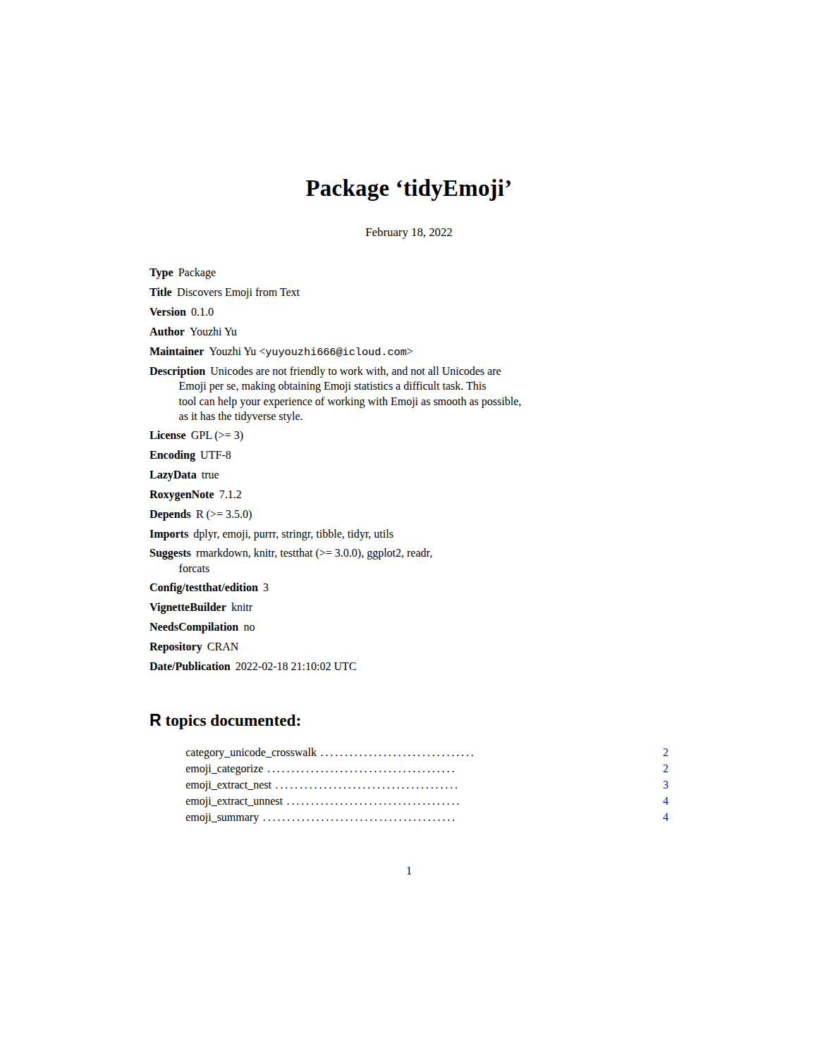Package ‘tidyEmoji’
February 18, 2022
Type
Package
Title
Discovers Emoji from Text
Version
0.1.0
Author
Youzhi Yu
Maintainer
Youzhi Yu <yuyouzhi666@icloud.com>
Description
Unicodes are not friendly to work with, and not all Unicodes are
Emoji per se, making obtaining Emoji statistics a difficult task. This
tool can help your experience of working with Emoji as smooth as possible,
as it has the tidyverse style.
License
GPL (>= 3)
Encoding
UTF-8
LazyData
true
RoxygenNote
7.1.2
Depends
R (>= 3.5.0)
Imports
dplyr, emoji, purrr, stringr, tibble, tidyr, utils
Suggests
rmarkdown, knitr, testthat (>= 3.0.0), ggplot2, readr,
forcats
Config/testthat/edition
3
VignetteBuilder
knitr
NeedsCompilation
no
Repository
CRAN
Date/Publication
2022-02-18 21:10:02 UTC
R topics documented:
category_unicode_crosswalk................................ 2
emoji_categorize....................................... 2
emoji_extract_nest...................................... 3
emoji_extract_unnest.................................... 4
emoji_summary........................................ 4
1